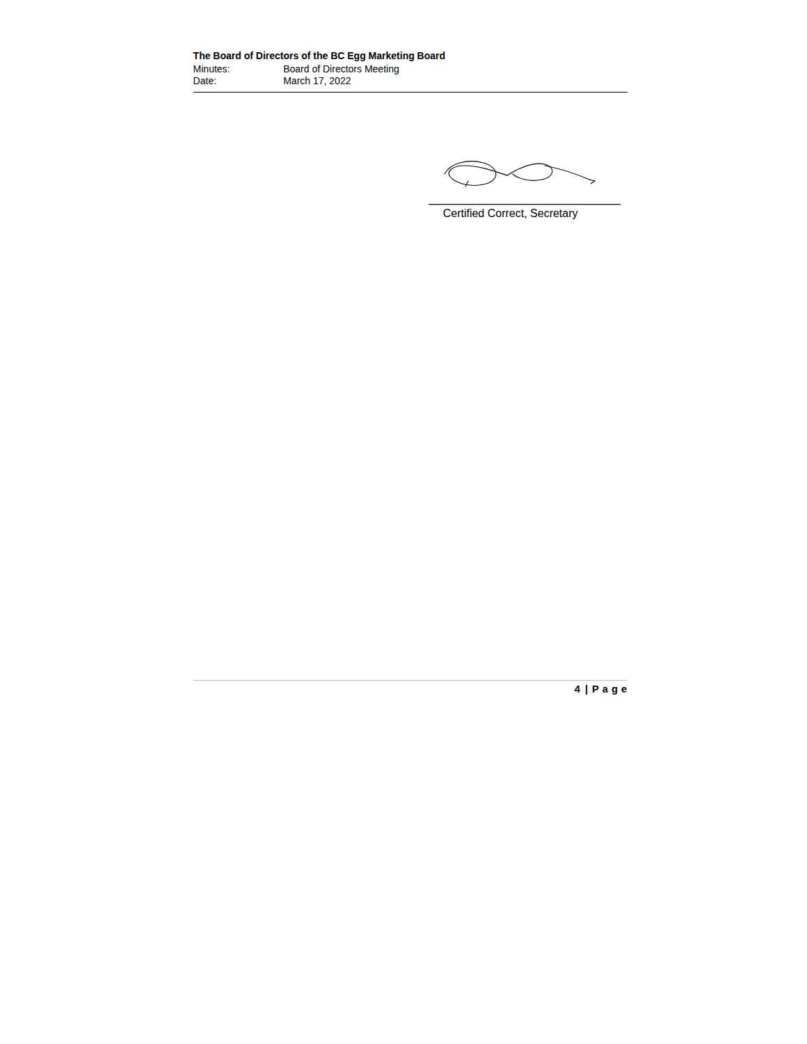The Board of Directors of the BC Egg Marketing Board
| Minutes: | Board of Directors Meeting |
| Date: | March 17, 2022 |
_______________________________
Certified Correct, Secretary
4 | P a g e